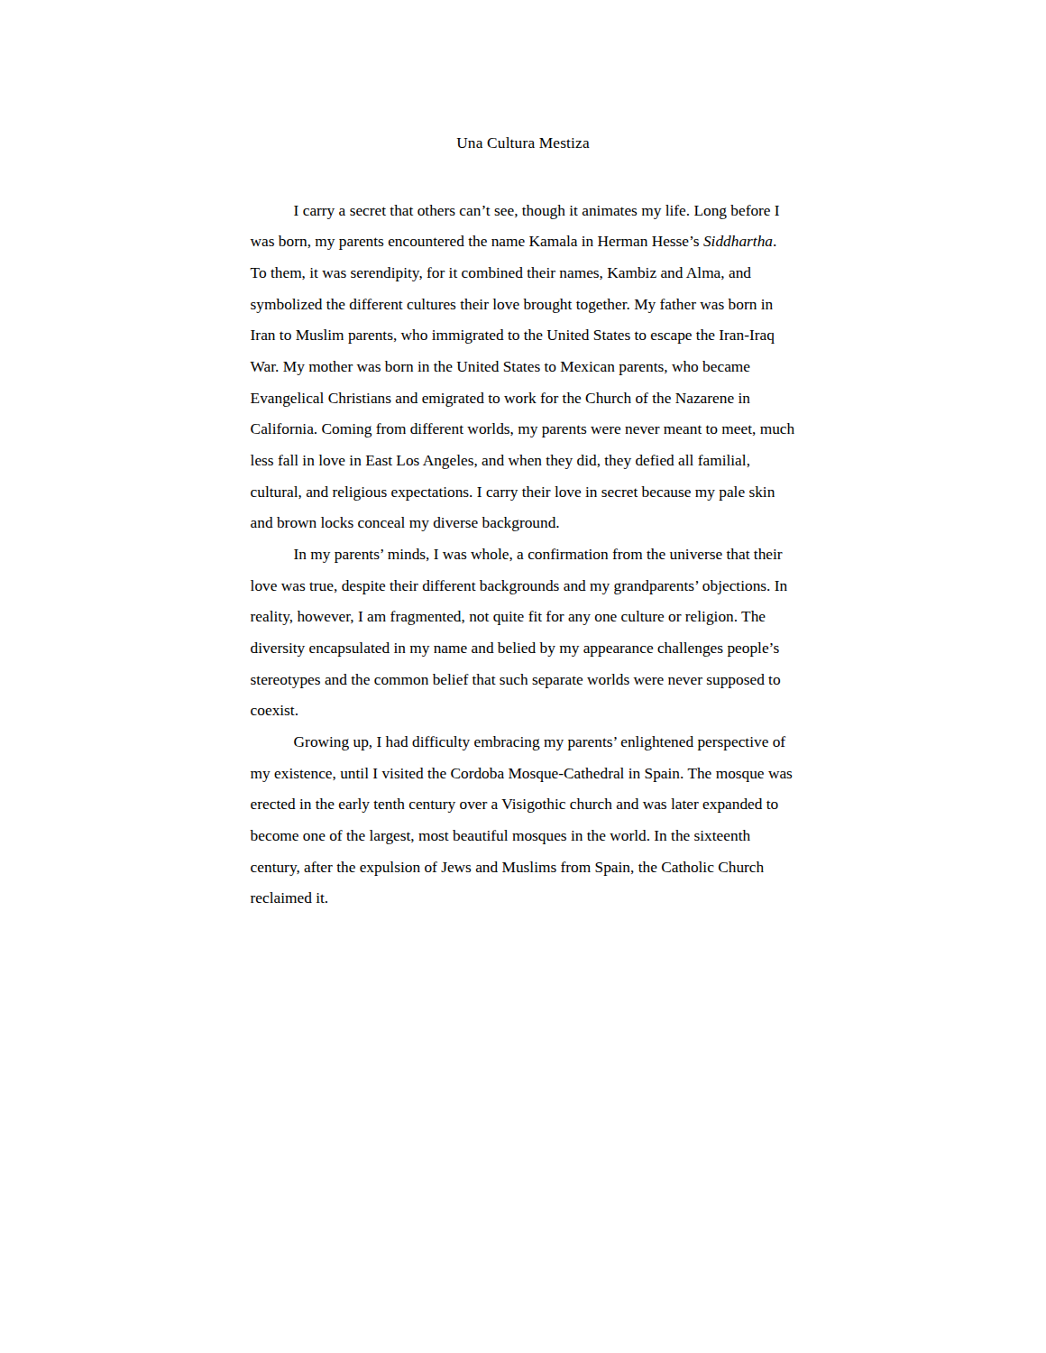Una Cultura Mestiza
I carry a secret that others can’t see, though it animates my life. Long before I was born, my parents encountered the name Kamala in Herman Hesse’s Siddhartha. To them, it was serendipity, for it combined their names, Kambiz and Alma, and symbolized the different cultures their love brought together. My father was born in Iran to Muslim parents, who immigrated to the United States to escape the Iran-Iraq War. My mother was born in the United States to Mexican parents, who became Evangelical Christians and emigrated to work for the Church of the Nazarene in California. Coming from different worlds, my parents were never meant to meet, much less fall in love in East Los Angeles, and when they did, they defied all familial, cultural, and religious expectations. I carry their love in secret because my pale skin and brown locks conceal my diverse background.
In my parents’ minds, I was whole, a confirmation from the universe that their love was true, despite their different backgrounds and my grandparents’ objections. In reality, however, I am fragmented, not quite fit for any one culture or religion. The diversity encapsulated in my name and belied by my appearance challenges people’s stereotypes and the common belief that such separate worlds were never supposed to coexist.
Growing up, I had difficulty embracing my parents’ enlightened perspective of my existence, until I visited the Cordoba Mosque-Cathedral in Spain. The mosque was erected in the early tenth century over a Visigothic church and was later expanded to become one of the largest, most beautiful mosques in the world. In the sixteenth century, after the expulsion of Jews and Muslims from Spain, the Catholic Church reclaimed it.